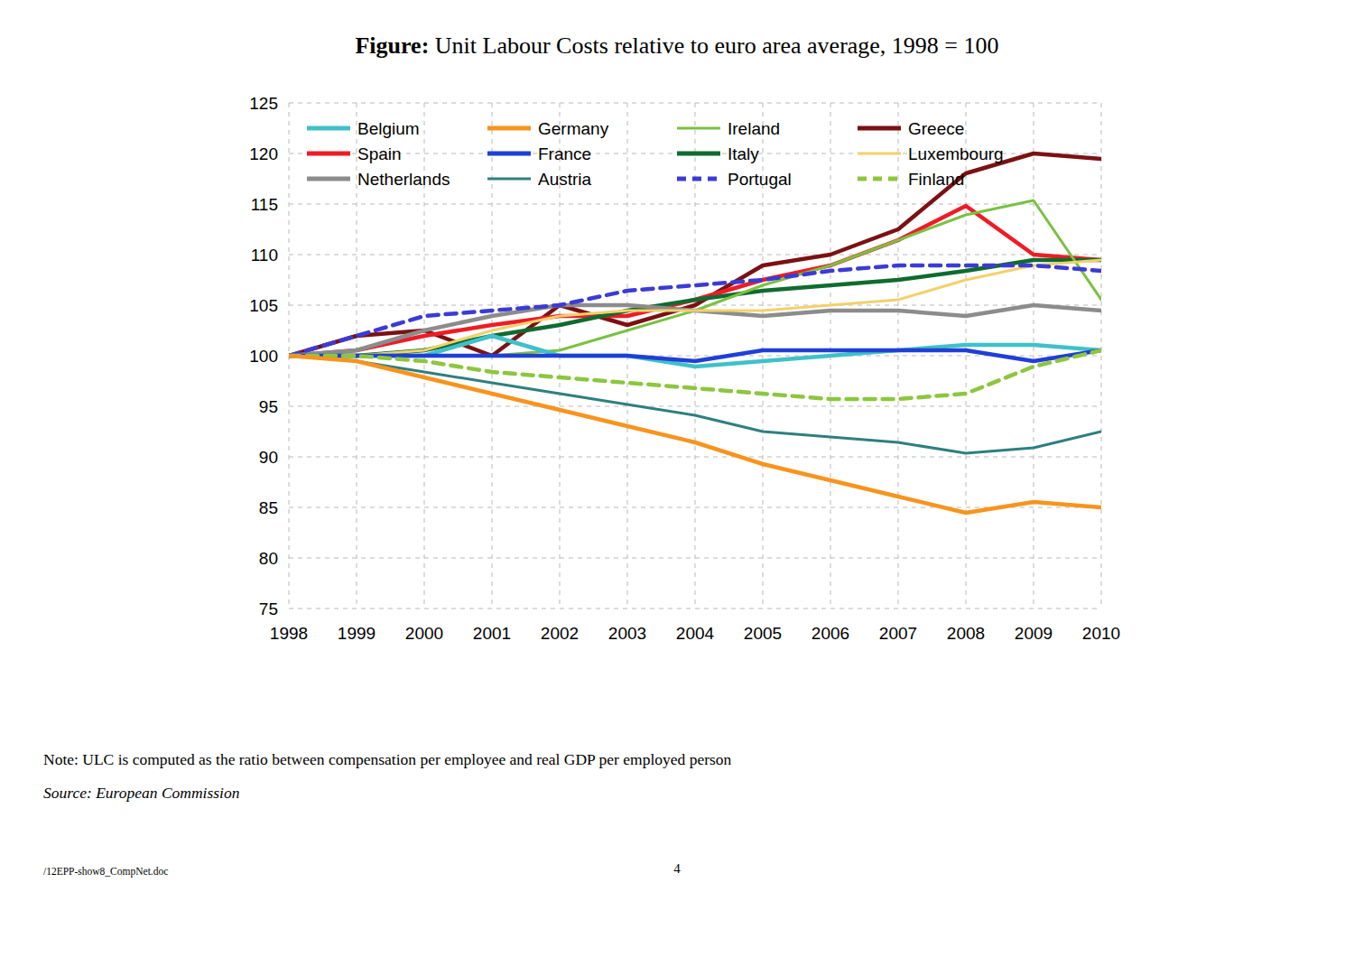Figure: Unit Labour Costs relative to euro area average, 1998 = 100
125 120 115 110 105 100 95 90 85 80 75 1998 1999 2000 2001 2002 2003 2004 2005 2006 2007 2008 2009 2010 Belgium Germany Ireland Greece Spain France Italy Luxembourg Netherlands Austria Portugal Finland
Note: ULC is computed as the ratio between compensation per employee and real GDP per employed person
Source: European Commission
/12EPP-show8_CompNet.doc 4